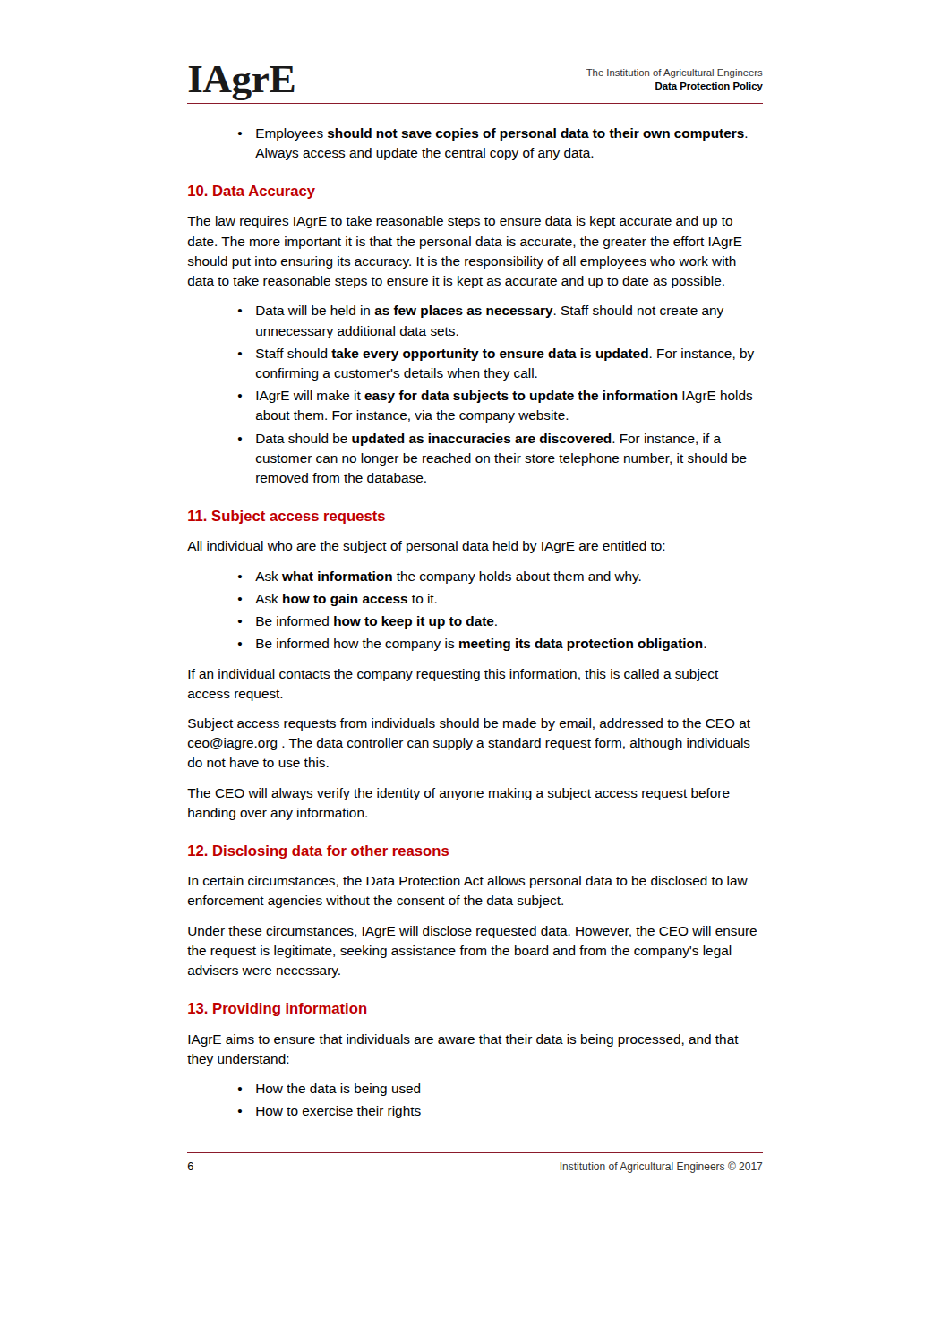IAgrE
The Institution of Agricultural Engineers
Data Protection Policy
Employees should not save copies of personal data to their own computers. Always access and update the central copy of any data.
10. Data Accuracy
The law requires IAgrE to take reasonable steps to ensure data is kept accurate and up to date. The more important it is that the personal data is accurate, the greater the effort IAgrE should put into ensuring its accuracy. It is the responsibility of all employees who work with data to take reasonable steps to ensure it is kept as accurate and up to date as possible.
Data will be held in as few places as necessary. Staff should not create any unnecessary additional data sets.
Staff should take every opportunity to ensure data is updated. For instance, by confirming a customer's details when they call.
IAgrE will make it easy for data subjects to update the information IAgrE holds about them. For instance, via the company website.
Data should be updated as inaccuracies are discovered. For instance, if a customer can no longer be reached on their store telephone number, it should be removed from the database.
11. Subject access requests
All individual who are the subject of personal data held by IAgrE are entitled to:
Ask what information the company holds about them and why.
Ask how to gain access to it.
Be informed how to keep it up to date.
Be informed how the company is meeting its data protection obligation.
If an individual contacts the company requesting this information, this is called a subject access request.
Subject access requests from individuals should be made by email, addressed to the CEO at ceo@iagre.org . The data controller can supply a standard request form, although individuals do not have to use this.
The CEO will always verify the identity of anyone making a subject access request before handing over any information.
12. Disclosing data for other reasons
In certain circumstances, the Data Protection Act allows personal data to be disclosed to law enforcement agencies without the consent of the data subject.
Under these circumstances, IAgrE will disclose requested data. However, the CEO will ensure the request is legitimate, seeking assistance from the board and from the company's legal advisers were necessary.
13. Providing information
IAgrE aims to ensure that individuals are aware that their data is being processed, and that they understand:
How the data is being used
How to exercise their rights
6
Institution of Agricultural Engineers © 2017